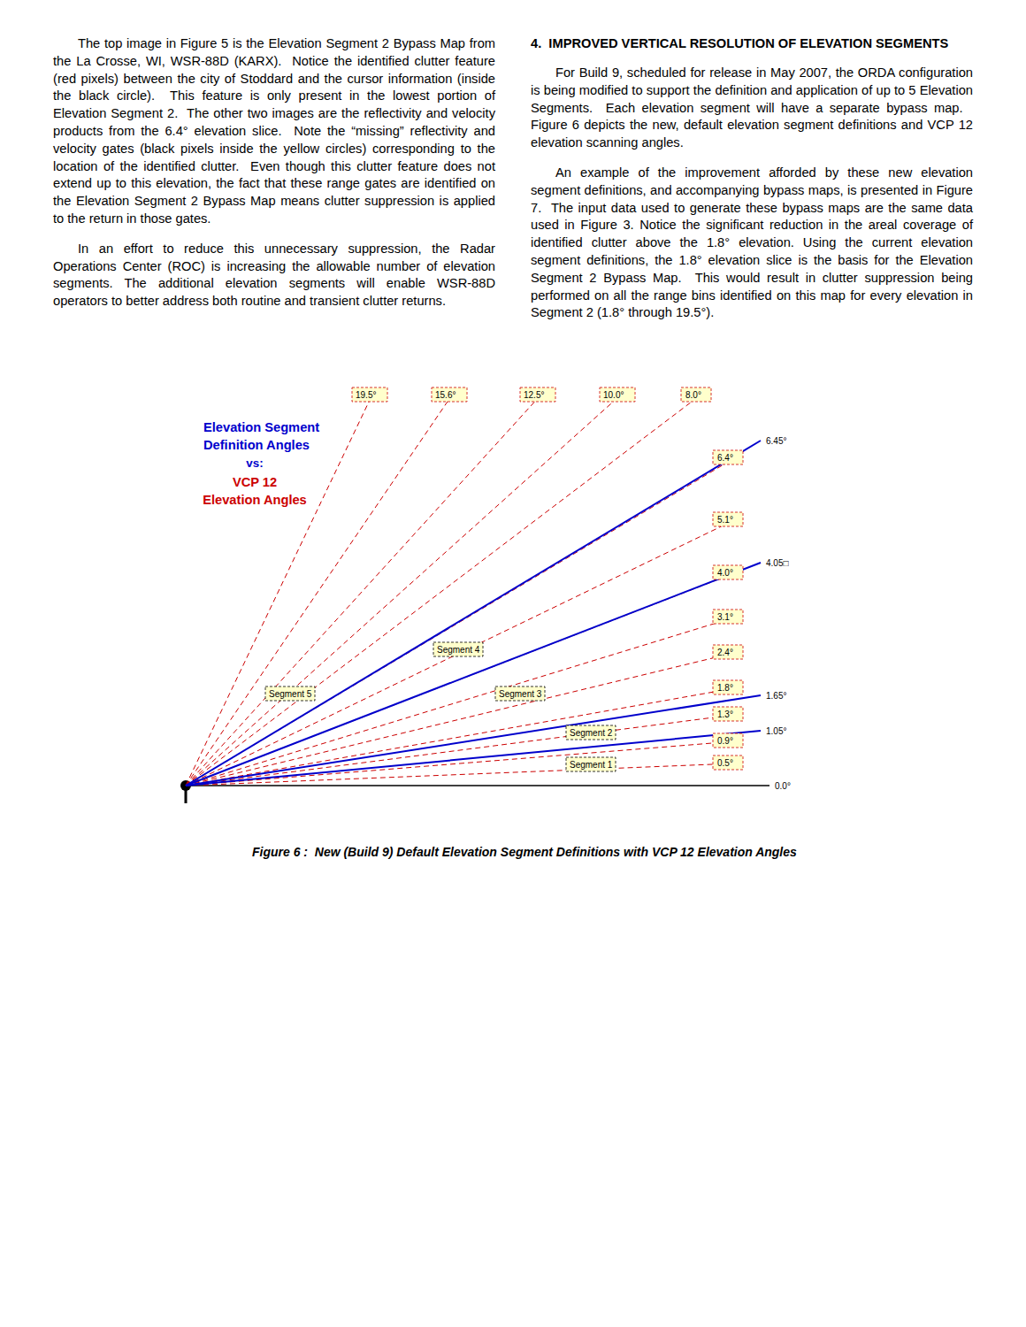The top image in Figure 5 is the Elevation Segment 2 Bypass Map from the La Crosse, WI, WSR-88D (KARX). Notice the identified clutter feature (red pixels) between the city of Stoddard and the cursor information (inside the black circle). This feature is only present in the lowest portion of Elevation Segment 2. The other two images are the reflectivity and velocity products from the 6.4° elevation slice. Note the “missing” reflectivity and velocity gates (black pixels inside the yellow circles) corresponding to the location of the identified clutter. Even though this clutter feature does not extend up to this elevation, the fact that these range gates are identified on the Elevation Segment 2 Bypass Map means clutter suppression is applied to the return in those gates.
In an effort to reduce this unnecessary suppression, the Radar Operations Center (ROC) is increasing the allowable number of elevation segments. The additional elevation segments will enable WSR-88D operators to better address both routine and transient clutter returns.
4. IMPROVED VERTICAL RESOLUTION OF ELEVATION SEGMENTS
For Build 9, scheduled for release in May 2007, the ORDA configuration is being modified to support the definition and application of up to 5 Elevation Segments. Each elevation segment will have a separate bypass map. Figure 6 depicts the new, default elevation segment definitions and VCP 12 elevation scanning angles.
An example of the improvement afforded by these new elevation segment definitions, and accompanying bypass maps, is presented in Figure 7. The input data used to generate these bypass maps are the same data used in Figure 3. Notice the significant reduction in the areal coverage of identified clutter above the 1.8° elevation. Using the current elevation segment definitions, the 1.8° elevation slice is the basis for the Elevation Segment 2 Bypass Map. This would result in clutter suppression being performed on all the range bins identified on this map for every elevation in Segment 2 (1.8° through 19.5°).
0.0° 6.45° 4.05□ 1.65° 1.05° 0.5° 0.9° 1.3° 1.8° 2.4° 3.1° 4.0° 5.1° 6.4° 8.0° 10.0° 12.5° 15.6° 19.5° Segment 1 Segment 2 Segment 3 Segment 4 Segment 5 Elevation Segment Definition Angles vs: VCP 12 Elevation Angles
Figure 6 : New (Build 9) Default Elevation Segment Definitions with VCP 12 Elevation Angles